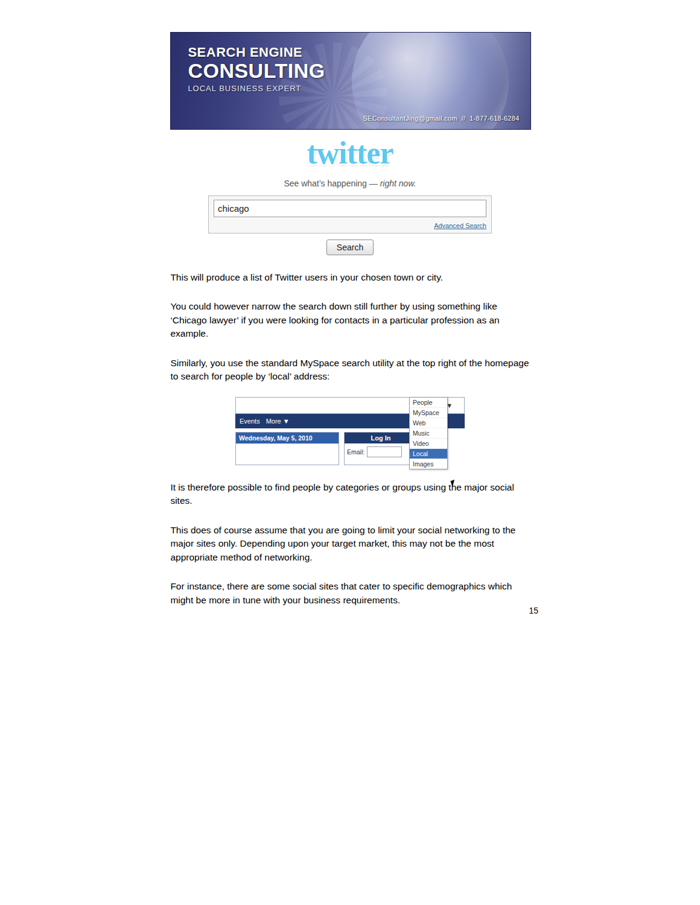SEARCH ENGINE
CONSULTING
LOCAL BUSINESS EXPERT
SEConsultantJing@gmail.com // 1-877-618-6284
twitter
See what’s happening — right now.
Advanced Search
Search
This will produce a list of Twitter users in your chosen town or city.
You could however narrow the search down still further by using something like ‘Chicago lawyer’ if you were looking for contacts in a particular profession as an example.
Similarly, you use the standard MySpace search utility at the top right of the homepage to search for people by ‘local’ address:
People ▼
Events More ▼
Wednesday, May 5, 2010
Log In
Email:
People
MySpace
Web
Music
Video
Local
Images
It is therefore possible to find people by categories or groups using the major social sites.
This does of course assume that you are going to limit your social networking to the major sites only. Depending upon your target market, this may not be the most appropriate method of networking.
For instance, there are some social sites that cater to specific demographics which might be more in tune with your business requirements.
15